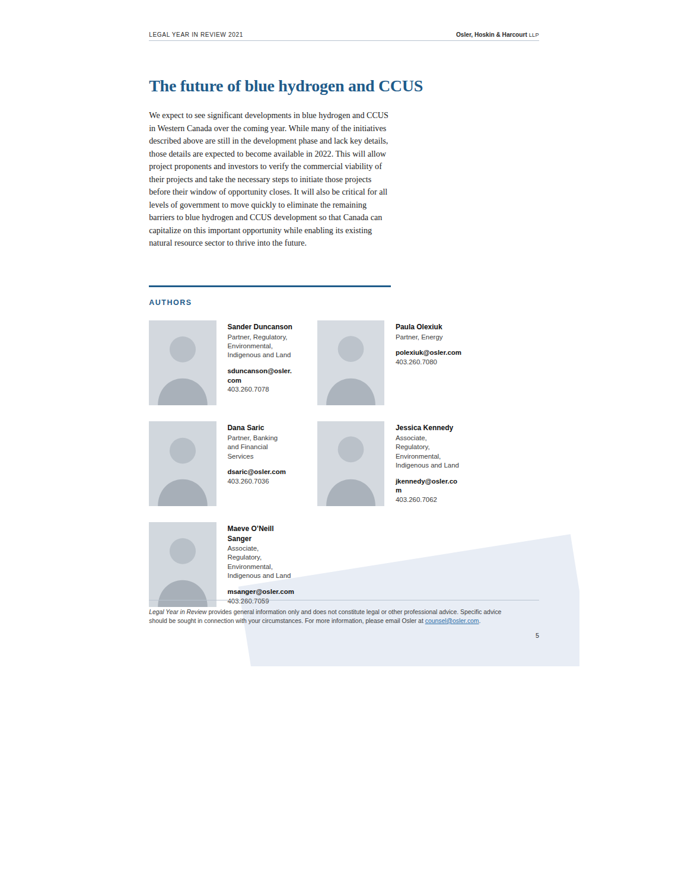Legal Year in Review 2021
Osler, Hoskin & Harcourt LLP
The future of blue hydrogen and CCUS
We expect to see significant developments in blue hydrogen and CCUS in Western Canada over the coming year. While many of the initiatives described above are still in the development phase and lack key details, those details are expected to become available in 2022. This will allow project proponents and investors to verify the commercial viability of their projects and take the necessary steps to initiate those projects before their window of opportunity closes. It will also be critical for all levels of government to move quickly to eliminate the remaining barriers to blue hydrogen and CCUS development so that Canada can capitalize on this important opportunity while enabling its existing natural resource sector to thrive into the future.
Authors
Sander Duncanson
Partner, Regulatory,
Environmental,
Indigenous and Land
sduncanson@osler.com
403.260.7078
Paula Olexiuk
Partner, Energy
polexiuk@osler.com
403.260.7080
Dana Saric
Partner, Banking
and Financial Services
dsaric@osler.com
403.260.7036
Jessica Kennedy
Associate, Regulatory,
Environmental,
Indigenous and Land
jkennedy@osler.com
403.260.7062
Maeve O’Neill Sanger
Associate, Regulatory,
Environmental,
Indigenous and Land
msanger@osler.com
403.260.7059
Legal Year in Review provides general information only and does not constitute legal or other professional advice. Specific advice should be sought in connection with your circumstances. For more information, please email Osler at counsel@osler.com.
5